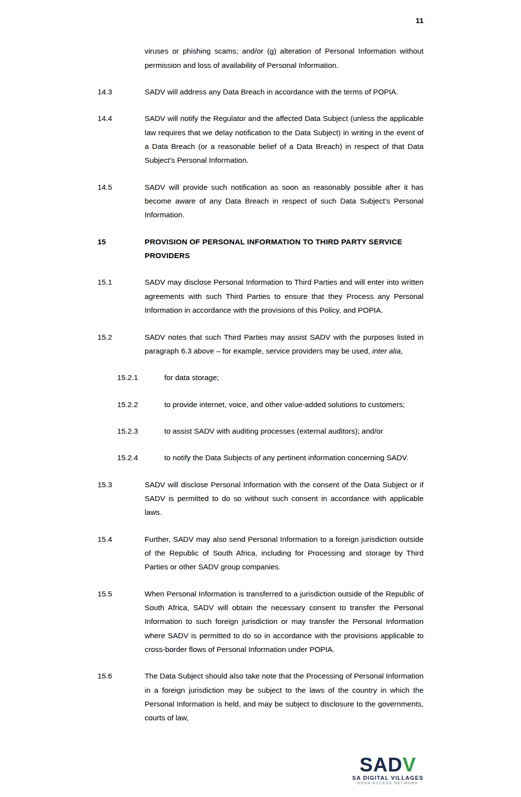11
viruses or phishing scams; and/or (g) alteration of Personal Information without permission and loss of availability of Personal Information.
14.3
SADV will address any Data Breach in accordance with the terms of POPIA.
14.4
SADV will notify the Regulator and the affected Data Subject (unless the applicable law requires that we delay notification to the Data Subject) in writing in the event of a Data Breach (or a reasonable belief of a Data Breach) in respect of that Data Subject's Personal Information.
14.5
SADV will provide such notification as soon as reasonably possible after it has become aware of any Data Breach in respect of such Data Subject's Personal Information.
15
Provision of Personal Information to Third Party Service Providers
15.1
SADV may disclose Personal Information to Third Parties and will enter into written agreements with such Third Parties to ensure that they Process any Personal Information in accordance with the provisions of this Policy, and POPIA.
15.2
SADV notes that such Third Parties may assist SADV with the purposes listed in paragraph 6.3 above – for example, service providers may be used, inter alia,
15.2.1
for data storage;
15.2.2
to provide internet, voice, and other value-added solutions to customers;
15.2.3
to assist SADV with auditing processes (external auditors); and/or
15.2.4
to notify the Data Subjects of any pertinent information concerning SADV.
15.3
SADV will disclose Personal Information with the consent of the Data Subject or if SADV is permitted to do so without such consent in accordance with applicable laws.
15.4
Further, SADV may also send Personal Information to a foreign jurisdiction outside of the Republic of South Africa, including for Processing and storage by Third Parties or other SADV group companies.
15.5
When Personal Information is transferred to a jurisdiction outside of the Republic of South Africa, SADV will obtain the necessary consent to transfer the Personal Information to such foreign jurisdiction or may transfer the Personal Information where SADV is permitted to do so in accordance with the provisions applicable to cross-border flows of Personal Information under POPIA.
15.6
The Data Subject should also take note that the Processing of Personal Information in a foreign jurisdiction may be subject to the laws of the country in which the Personal Information is held, and may be subject to disclosure to the governments, courts of law,
SADV
SA DIGITAL VILLAGES
OPEN ACCESS NETWORK